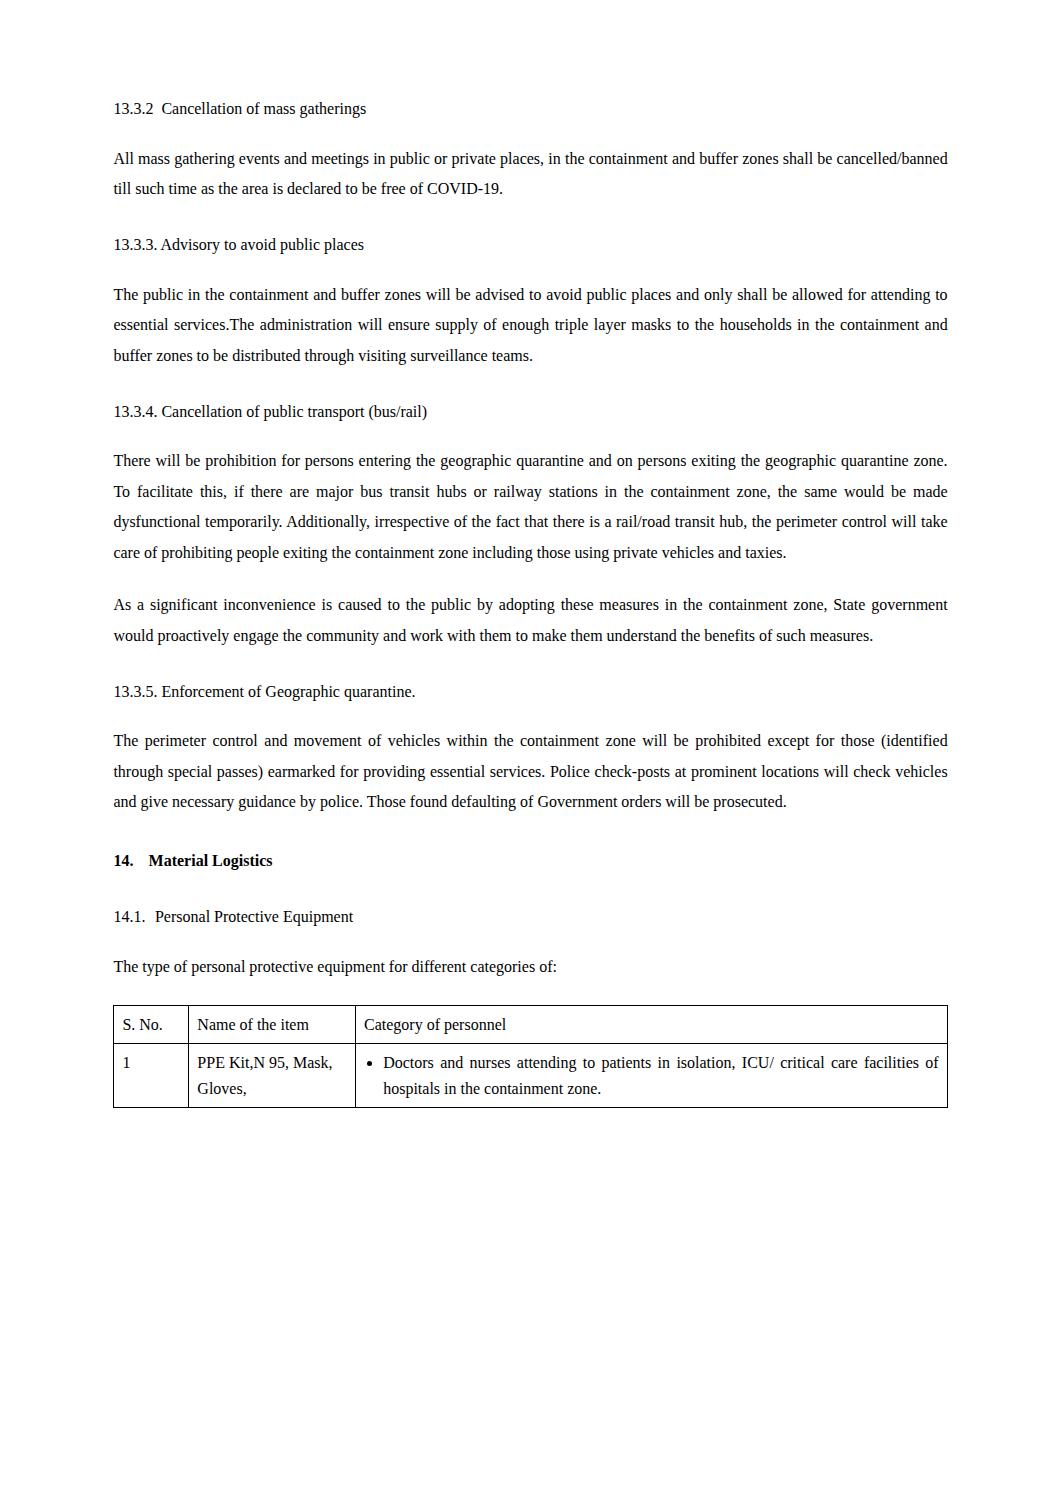13.3.2 Cancellation of mass gatherings
All mass gathering events and meetings in public or private places, in the containment and buffer zones shall be cancelled/banned till such time as the area is declared to be free of COVID-19.
13.3.3. Advisory to avoid public places
The public in the containment and buffer zones will be advised to avoid public places and only shall be allowed for attending to essential services.The administration will ensure supply of enough triple layer masks to the households in the containment and buffer zones to be distributed through visiting surveillance teams.
13.3.4. Cancellation of public transport (bus/rail)
There will be prohibition for persons entering the geographic quarantine and on persons exiting the geographic quarantine zone. To facilitate this, if there are major bus transit hubs or railway stations in the containment zone, the same would be made dysfunctional temporarily. Additionally, irrespective of the fact that there is a rail/road transit hub, the perimeter control will take care of prohibiting people exiting the containment zone including those using private vehicles and taxies.
As a significant inconvenience is caused to the public by adopting these measures in the containment zone, State government would proactively engage the community and work with them to make them understand the benefits of such measures.
13.3.5. Enforcement of Geographic quarantine.
The perimeter control and movement of vehicles within the containment zone will be prohibited except for those (identified through special passes) earmarked for providing essential services. Police check-posts at prominent locations will check vehicles and give necessary guidance by police. Those found defaulting of Government orders will be prosecuted.
14. Material Logistics
14.1. Personal Protective Equipment
The type of personal protective equipment for different categories of:
| S. No. | Name of the item | Category of personnel |
| 1 | PPE Kit,N 95, Mask, Gloves, | Doctors and nurses attending to patients in isolation, ICU/ critical care facilities of hospitals in the containment zone. |